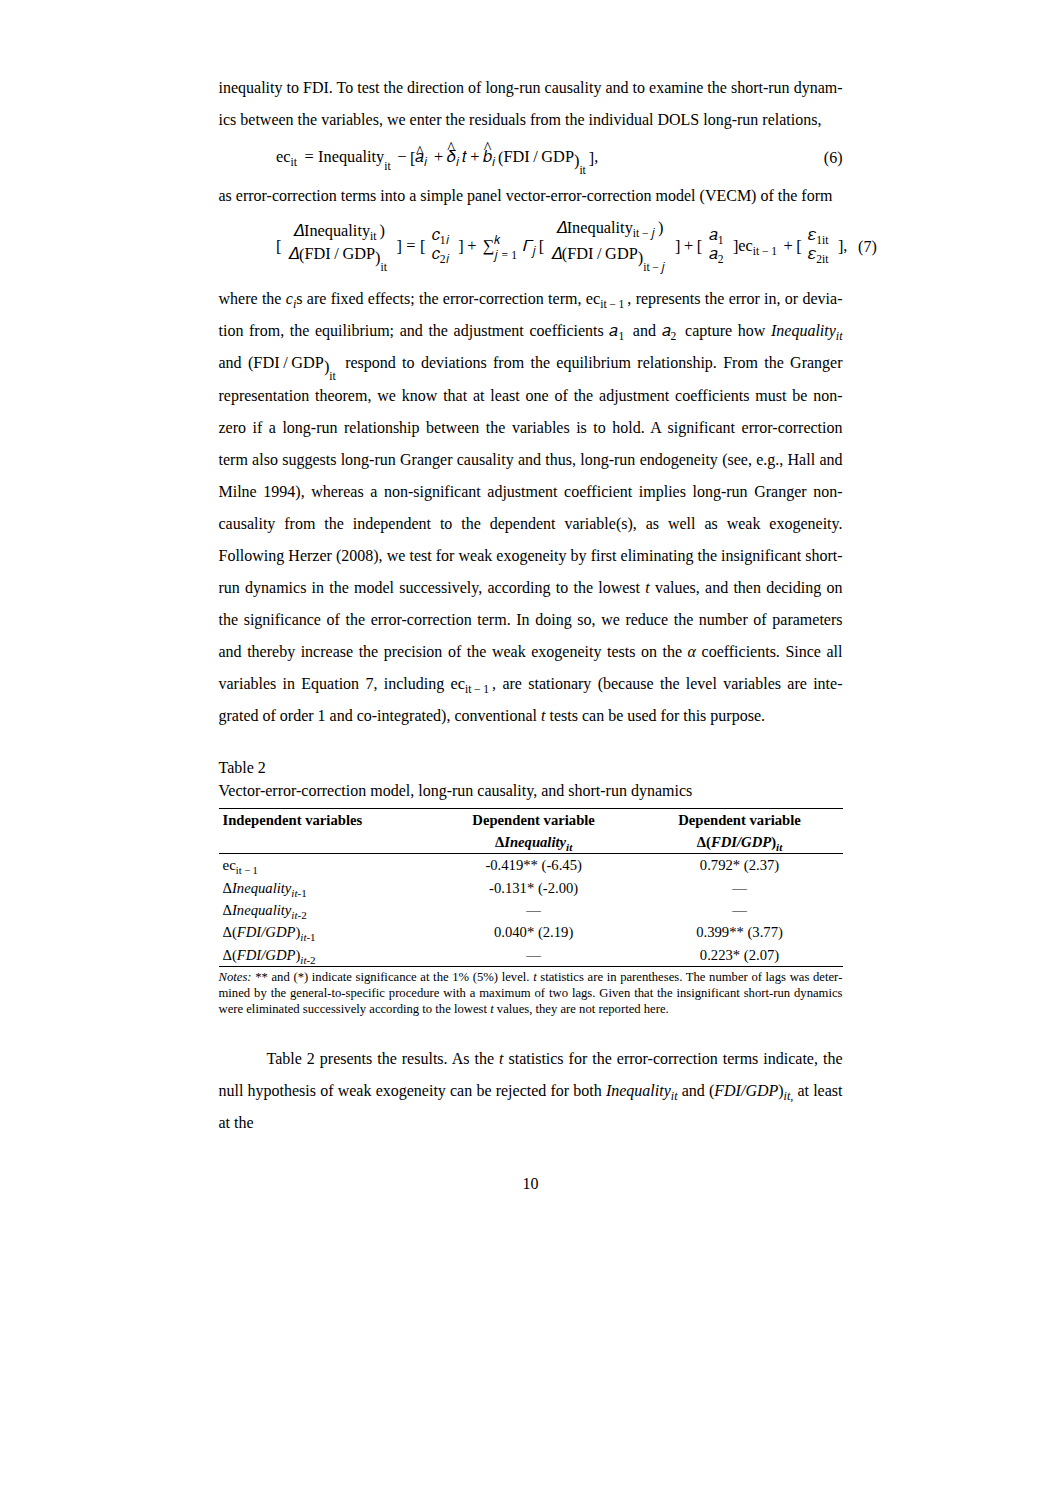inequality to FDI. To test the direction of long-run causality and to examine the short-run dynamics between the variables, we enter the residuals from the individual DOLS long-run relations,
ecit = Inequalityit − [ a^i + δ^i t + b^i (FDI/GDP)it ] ,
(6)
as error-correction terms into a simple panel vector-error-correction model (VECM) of the form
[ ΔInequalityit) Δ(FDI/GDP)it ] = [ c1i c2i ] + ∑ j=1 k Γj [ ΔInequalityit−j) Δ(FDI/GDP)it−j ] + [ a1 a2 ] ecit−1 + [ ε1it ε2it ] ,
(7)
where the cis are fixed effects; the error-correction term, ecit−1, represents the error in, or deviation from, the equilibrium; and the adjustment coefficients a1 and a2 capture how Inequalityit and (FDI/GDP)it respond to deviations from the equilibrium relationship. From the Granger representation theorem, we know that at least one of the adjustment coefficients must be non-zero if a long-run relationship between the variables is to hold. A significant error-correction term also suggests long-run Granger causality and thus, long-run endogeneity (see, e.g., Hall and Milne 1994), whereas a non-significant adjustment coefficient implies long-run Granger non-causality from the independent to the dependent variable(s), as well as weak exogeneity. Following Herzer (2008), we test for weak exogeneity by first eliminating the insignificant short-run dynamics in the model successively, according to the lowest t values, and then deciding on the significance of the error-correction term. In doing so, we reduce the number of parameters and thereby increase the precision of the weak exogeneity tests on the α coefficients. Since all variables in Equation 7, including ecit−1, are stationary (because the level variables are integrated of order 1 and co-integrated), conventional t tests can be used for this purpose.
Table 2
Vector-error-correction model, long-run causality, and short-run dynamics
| Independent variables | Dependent variable | Dependent variable |
| --- | --- | --- |
| | Δ Inequality it | Δ( FDI/GDP ) it |
| ec it − 1 | -0.419** (-6.45) | 0.792* (2.37) |
| Δ Inequality it -1 | -0.131* (-2.00) | — |
| Δ Inequality it -2 | — | — |
| Δ( FDI/GDP ) it -1 | 0.040* (2.19) | 0.399** (3.77) |
| Δ( FDI/GDP ) it -2 | — | 0.223* (2.07) |
Notes: ** and (*) indicate significance at the 1% (5%) level. t statistics are in parentheses. The number of lags was determined by the general-to-specific procedure with a maximum of two lags. Given that the insignificant short-run dynamics were eliminated successively according to the lowest t values, they are not reported here.
Table 2 presents the results. As the t statistics for the error-correction terms indicate, the null hypothesis of weak exogeneity can be rejected for both Inequalityit and (FDI/GDP)it, at least at the
10